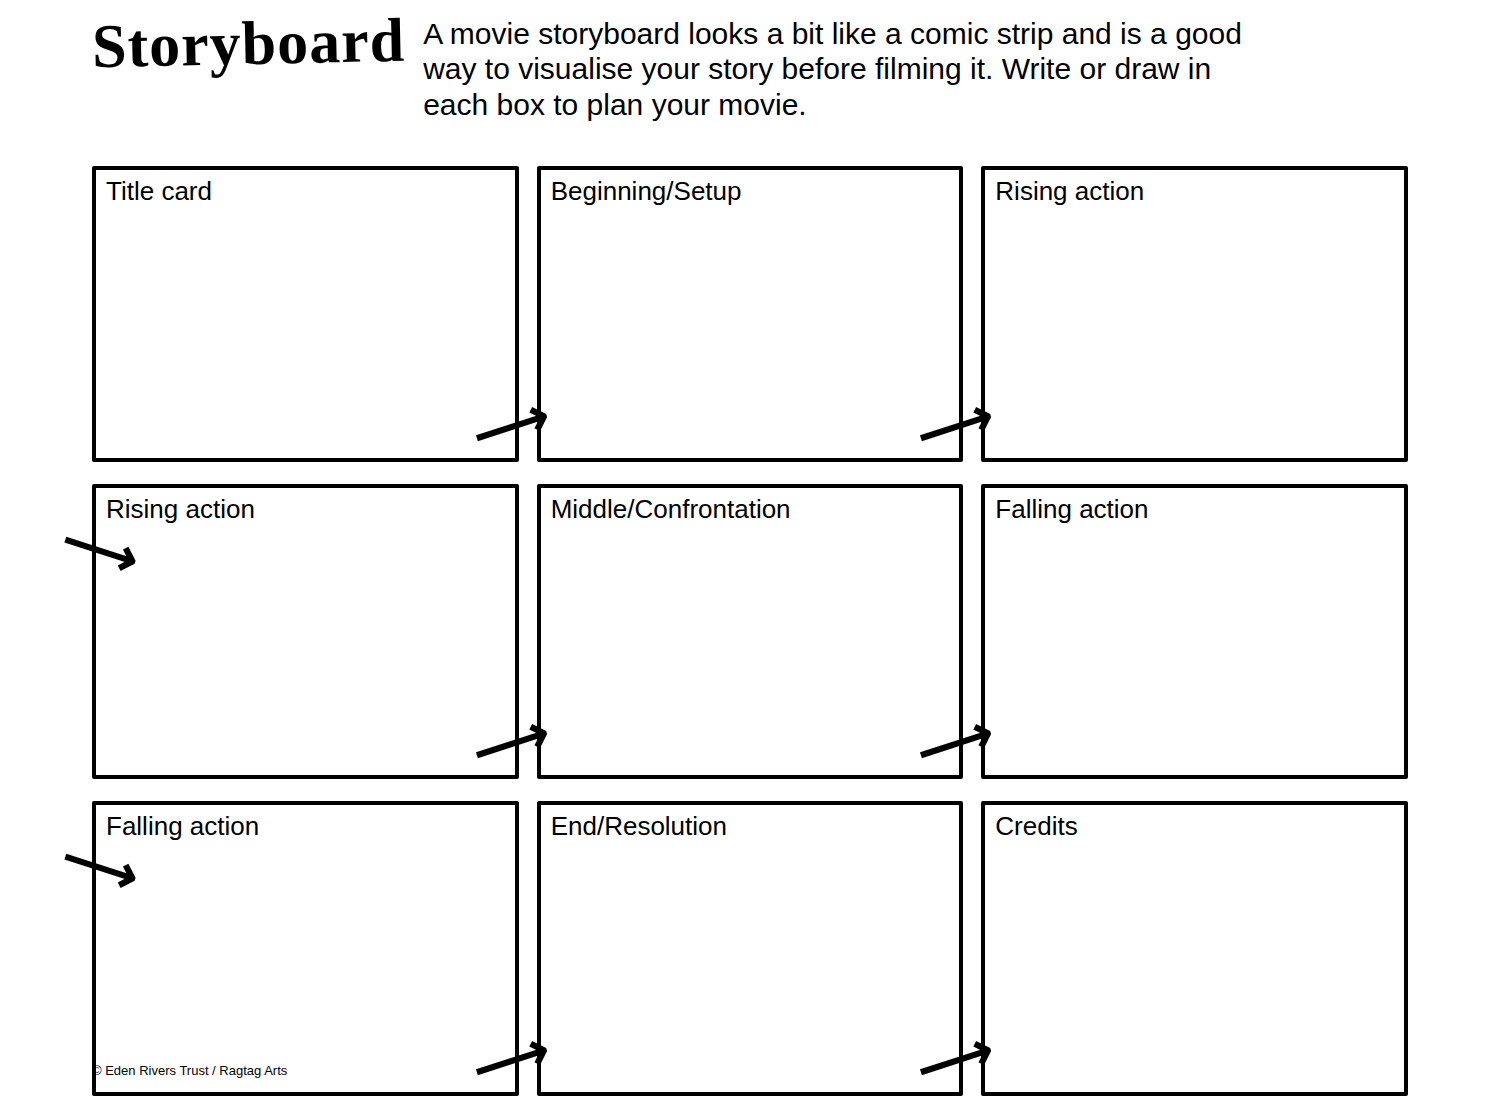Storyboard
A movie storyboard looks a bit like a comic strip and is a good way to visualise your story before filming it. Write or draw in each box to plan your movie.
Title card ⟶
Beginning/Setup ⟶
Rising action
Rising action ⟶ ⟶
Middle/Confrontation ⟶
Falling action
Falling action ⟶ ⟶
End/Resolution ⟶
Credits
© Eden Rivers Trust / Ragtag Arts